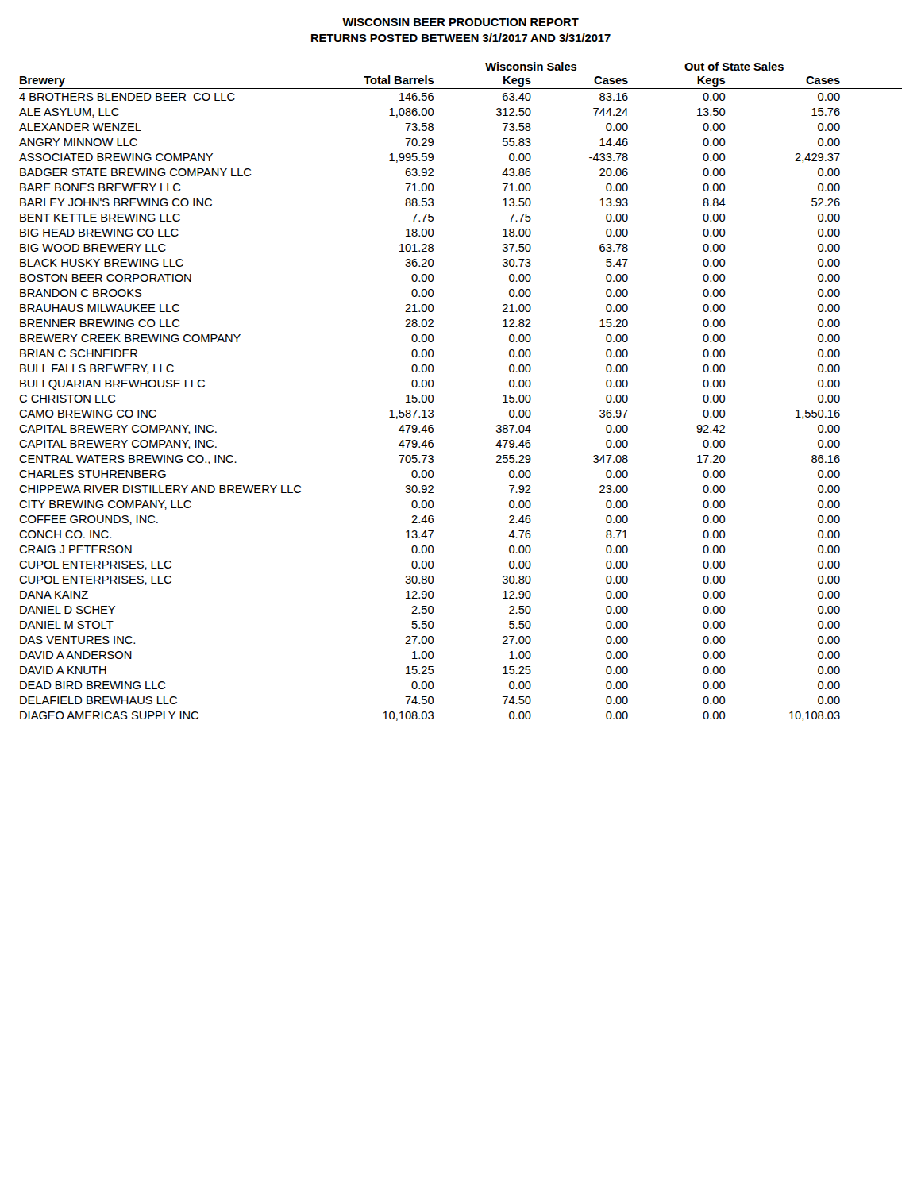WISCONSIN BEER PRODUCTION REPORT
RETURNS POSTED BETWEEN 3/1/2017 AND 3/31/2017
| | | Wisconsin Sales | Out of State Sales | |
| --- | --- | --- | --- | --- |
| Brewery | Total Barrels | Kegs | Cases | Kegs | Cases | |
| 4 BROTHERS BLENDED BEER CO LLC | 146.56 | 63.40 | 83.16 | 0.00 | 0.00 | |
| ALE ASYLUM, LLC | 1,086.00 | 312.50 | 744.24 | 13.50 | 15.76 | |
| ALEXANDER WENZEL | 73.58 | 73.58 | 0.00 | 0.00 | 0.00 | |
| ANGRY MINNOW LLC | 70.29 | 55.83 | 14.46 | 0.00 | 0.00 | |
| ASSOCIATED BREWING COMPANY | 1,995.59 | 0.00 | -433.78 | 0.00 | 2,429.37 | |
| BADGER STATE BREWING COMPANY LLC | 63.92 | 43.86 | 20.06 | 0.00 | 0.00 | |
| BARE BONES BREWERY LLC | 71.00 | 71.00 | 0.00 | 0.00 | 0.00 | |
| BARLEY JOHN'S BREWING CO INC | 88.53 | 13.50 | 13.93 | 8.84 | 52.26 | |
| BENT KETTLE BREWING LLC | 7.75 | 7.75 | 0.00 | 0.00 | 0.00 | |
| BIG HEAD BREWING CO LLC | 18.00 | 18.00 | 0.00 | 0.00 | 0.00 | |
| BIG WOOD BREWERY LLC | 101.28 | 37.50 | 63.78 | 0.00 | 0.00 | |
| BLACK HUSKY BREWING LLC | 36.20 | 30.73 | 5.47 | 0.00 | 0.00 | |
| BOSTON BEER CORPORATION | 0.00 | 0.00 | 0.00 | 0.00 | 0.00 | |
| BRANDON C BROOKS | 0.00 | 0.00 | 0.00 | 0.00 | 0.00 | |
| BRAUHAUS MILWAUKEE LLC | 21.00 | 21.00 | 0.00 | 0.00 | 0.00 | |
| BRENNER BREWING CO LLC | 28.02 | 12.82 | 15.20 | 0.00 | 0.00 | |
| BREWERY CREEK BREWING COMPANY | 0.00 | 0.00 | 0.00 | 0.00 | 0.00 | |
| BRIAN C SCHNEIDER | 0.00 | 0.00 | 0.00 | 0.00 | 0.00 | |
| BULL FALLS BREWERY, LLC | 0.00 | 0.00 | 0.00 | 0.00 | 0.00 | |
| BULLQUARIAN BREWHOUSE LLC | 0.00 | 0.00 | 0.00 | 0.00 | 0.00 | |
| C CHRISTON LLC | 15.00 | 15.00 | 0.00 | 0.00 | 0.00 | |
| CAMO BREWING CO INC | 1,587.13 | 0.00 | 36.97 | 0.00 | 1,550.16 | |
| CAPITAL BREWERY COMPANY, INC. | 479.46 | 387.04 | 0.00 | 92.42 | 0.00 | |
| CAPITAL BREWERY COMPANY, INC. | 479.46 | 479.46 | 0.00 | 0.00 | 0.00 | |
| CENTRAL WATERS BREWING CO., INC. | 705.73 | 255.29 | 347.08 | 17.20 | 86.16 | |
| CHARLES STUHRENBERG | 0.00 | 0.00 | 0.00 | 0.00 | 0.00 | |
| CHIPPEWA RIVER DISTILLERY AND BREWERY LLC | 30.92 | 7.92 | 23.00 | 0.00 | 0.00 | |
| CITY BREWING COMPANY, LLC | 0.00 | 0.00 | 0.00 | 0.00 | 0.00 | |
| COFFEE GROUNDS, INC. | 2.46 | 2.46 | 0.00 | 0.00 | 0.00 | |
| CONCH CO. INC. | 13.47 | 4.76 | 8.71 | 0.00 | 0.00 | |
| CRAIG J PETERSON | 0.00 | 0.00 | 0.00 | 0.00 | 0.00 | |
| CUPOL ENTERPRISES, LLC | 0.00 | 0.00 | 0.00 | 0.00 | 0.00 | |
| CUPOL ENTERPRISES, LLC | 30.80 | 30.80 | 0.00 | 0.00 | 0.00 | |
| DANA KAINZ | 12.90 | 12.90 | 0.00 | 0.00 | 0.00 | |
| DANIEL D SCHEY | 2.50 | 2.50 | 0.00 | 0.00 | 0.00 | |
| DANIEL M STOLT | 5.50 | 5.50 | 0.00 | 0.00 | 0.00 | |
| DAS VENTURES INC. | 27.00 | 27.00 | 0.00 | 0.00 | 0.00 | |
| DAVID A ANDERSON | 1.00 | 1.00 | 0.00 | 0.00 | 0.00 | |
| DAVID A KNUTH | 15.25 | 15.25 | 0.00 | 0.00 | 0.00 | |
| DEAD BIRD BREWING LLC | 0.00 | 0.00 | 0.00 | 0.00 | 0.00 | |
| DELAFIELD BREWHAUS LLC | 74.50 | 74.50 | 0.00 | 0.00 | 0.00 | |
| DIAGEO AMERICAS SUPPLY INC | 10,108.03 | 0.00 | 0.00 | 0.00 | 10,108.03 | |